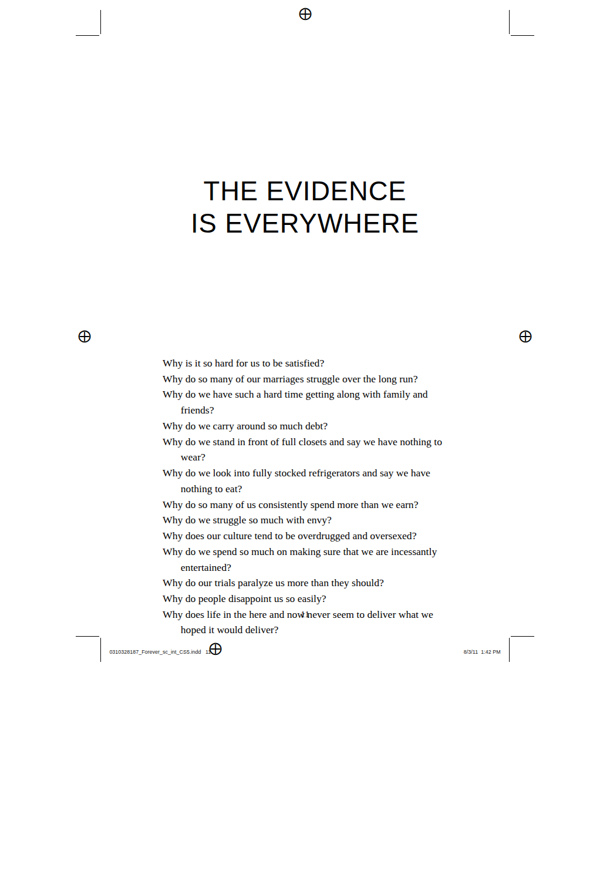⨁
⨁
⨁
The Evidence
Is Everywhere
Why is it so hard for us to be satisfied?
Why do so many of our marriages struggle over the long run?
Why do we have such a hard time getting along with family and friends?
Why do we carry around so much debt?
Why do we stand in front of full closets and say we have nothing to wear?
Why do we look into fully stocked refrigerators and say we have nothing to eat?
Why do so many of us consistently spend more than we earn?
Why do we struggle so much with envy?
Why does our culture tend to be overdrugged and oversexed?
Why do we spend so much on making sure that we are incessantly entertained?
Why do our trials paralyze us more than they should?
Why do people disappoint us so easily?
Why does life in the here and now never seem to deliver what we hoped it would deliver?
11
⨁
0310328187_Forever_sc_int_CS5.indd 11 8/3/11 1:42 PM